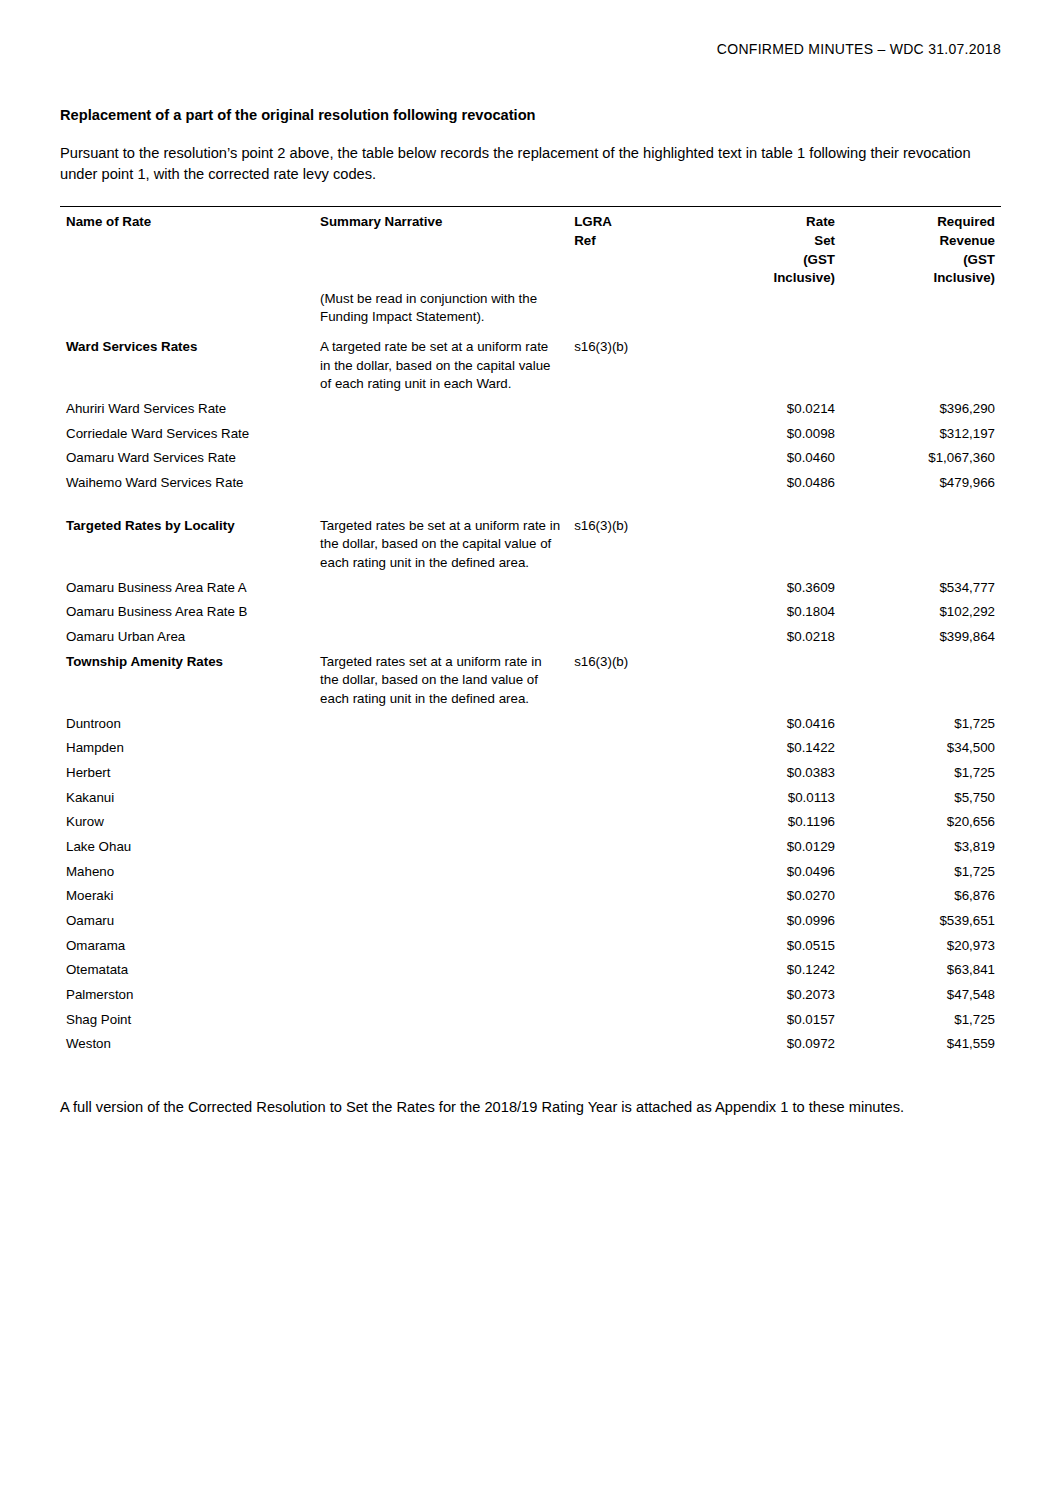CONFIRMED MINUTES – WDC 31.07.2018
Replacement of a part of the original resolution following revocation
Pursuant to the resolution’s point 2 above, the table below records the replacement of the highlighted text in table 1 following their revocation under point 1, with the corrected rate levy codes.
| Name of Rate | Summary Narrative | LGRA Ref | Rate Set (GST Inclusive) | Required Revenue (GST Inclusive) |
| --- | --- | --- | --- | --- |
| | (Must be read in conjunction with the Funding Impact Statement). | | | |
| Ward Services Rates | A targeted rate be set at a uniform rate in the dollar, based on the capital value of each rating unit in each Ward. | s16(3)(b) | | |
| Ahuriri Ward Services Rate | | | $0.0214 | $396,290 |
| Corriedale Ward Services Rate | | | $0.0098 | $312,197 |
| Oamaru Ward Services Rate | | | $0.0460 | $1,067,360 |
| Waihemo Ward Services Rate | | | $0.0486 | $479,966 |
| Targeted Rates by Locality | Targeted rates be set at a uniform rate in the dollar, based on the capital value of each rating unit in the defined area. | s16(3)(b) | | |
| Oamaru Business Area Rate A | | | $0.3609 | $534,777 |
| Oamaru Business Area Rate B | | | $0.1804 | $102,292 |
| Oamaru Urban Area | | | $0.0218 | $399,864 |
| Township Amenity Rates | Targeted rates set at a uniform rate in the dollar, based on the land value of each rating unit in the defined area. | s16(3)(b) | | |
| Duntroon | | | $0.0416 | $1,725 |
| Hampden | | | $0.1422 | $34,500 |
| Herbert | | | $0.0383 | $1,725 |
| Kakanui | | | $0.0113 | $5,750 |
| Kurow | | | $0.1196 | $20,656 |
| Lake Ohau | | | $0.0129 | $3,819 |
| Maheno | | | $0.0496 | $1,725 |
| Moeraki | | | $0.0270 | $6,876 |
| Oamaru | | | $0.0996 | $539,651 |
| Omarama | | | $0.0515 | $20,973 |
| Otematata | | | $0.1242 | $63,841 |
| Palmerston | | | $0.2073 | $47,548 |
| Shag Point | | | $0.0157 | $1,725 |
| Weston | | | $0.0972 | $41,559 |
A full version of the Corrected Resolution to Set the Rates for the 2018/19 Rating Year is attached as Appendix 1 to these minutes.